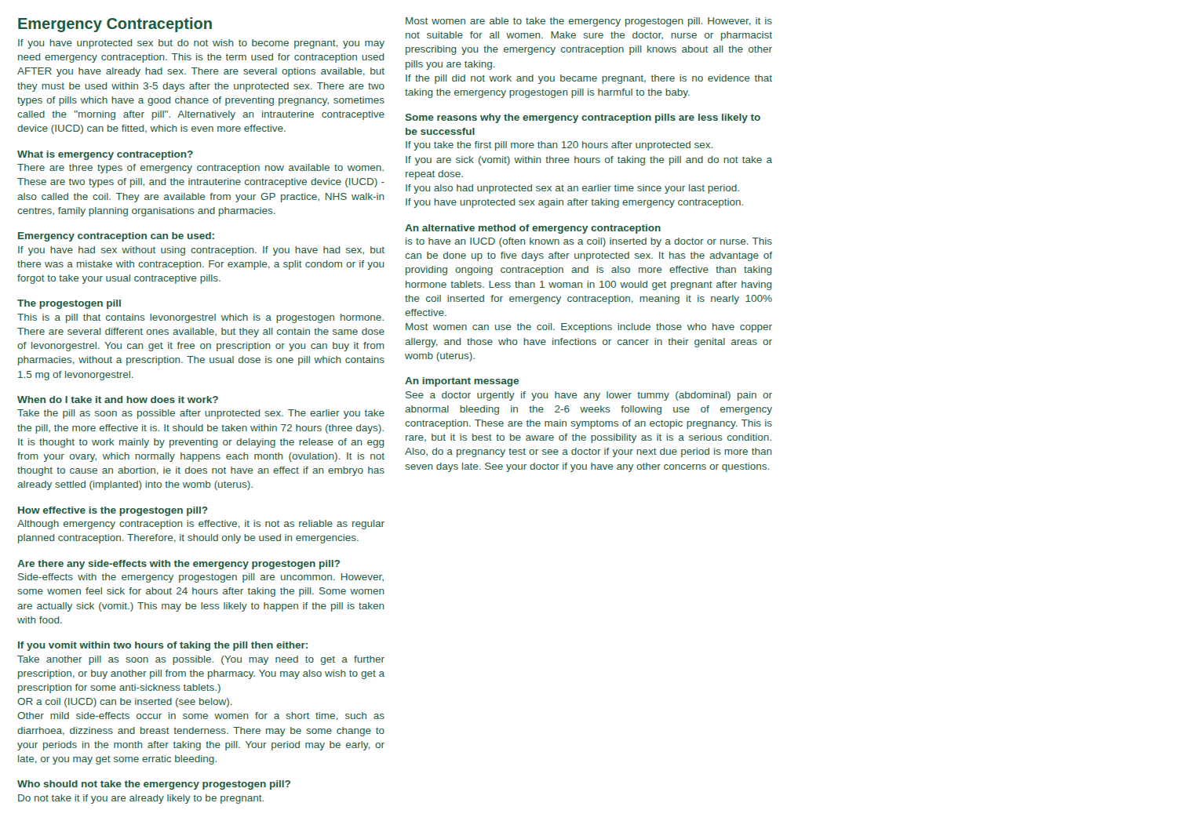Emergency Contraception
If you have unprotected sex but do not wish to become pregnant, you may need emergency contraception. This is the term used for contraception used AFTER you have already had sex. There are several options available, but they must be used within 3-5 days after the unprotected sex. There are two types of pills which have a good chance of preventing pregnancy, sometimes called the "morning after pill". Alternatively an intrauterine contraceptive device (IUCD) can be fitted, which is even more effective.
What is emergency contraception?
There are three types of emergency contraception now available to women. These are two types of pill, and the intrauterine contraceptive device (IUCD) - also called the coil. They are available from your GP practice, NHS walk-in centres, family planning organisations and pharmacies.
Emergency contraception can be used:
If you have had sex without using contraception. If you have had sex, but there was a mistake with contraception. For example, a split condom or if you forgot to take your usual contraceptive pills.
The progestogen pill
This is a pill that contains levonorgestrel which is a progestogen hormone. There are several different ones available, but they all contain the same dose of levonorgestrel. You can get it free on prescription or you can buy it from pharmacies, without a prescription. The usual dose is one pill which contains 1.5 mg of levonorgestrel.
When do I take it and how does it work?
Take the pill as soon as possible after unprotected sex. The earlier you take the pill, the more effective it is. It should be taken within 72 hours (three days). It is thought to work mainly by preventing or delaying the release of an egg from your ovary, which normally happens each month (ovulation). It is not thought to cause an abortion, ie it does not have an effect if an embryo has already settled (implanted) into the womb (uterus).
How effective is the progestogen pill?
Although emergency contraception is effective, it is not as reliable as regular planned contraception. Therefore, it should only be used in emergencies.
Are there any side-effects with the emergency progestogen pill?
Side-effects with the emergency progestogen pill are uncommon. However, some women feel sick for about 24 hours after taking the pill. Some women are actually sick (vomit.) This may be less likely to happen if the pill is taken with food.
If you vomit within two hours of taking the pill then either:
Take another pill as soon as possible. (You may need to get a further prescription, or buy another pill from the pharmacy. You may also wish to get a prescription for some anti-sickness tablets.)
OR a coil (IUCD) can be inserted (see below).
Other mild side-effects occur in some women for a short time, such as diarrhoea, dizziness and breast tenderness. There may be some change to your periods in the month after taking the pill. Your period may be early, or late, or you may get some erratic bleeding.
Who should not take the emergency progestogen pill?
Do not take it if you are already likely to be pregnant.
Most women are able to take the emergency progestogen pill. However, it is not suitable for all women. Make sure the doctor, nurse or pharmacist prescribing you the emergency contraception pill knows about all the other pills you are taking.
If the pill did not work and you became pregnant, there is no evidence that taking the emergency progestogen pill is harmful to the baby.
Some reasons why the emergency contraception pills are less likely to be successful
If you take the first pill more than 120 hours after unprotected sex.
If you are sick (vomit) within three hours of taking the pill and do not take a repeat dose.
If you also had unprotected sex at an earlier time since your last period.
If you have unprotected sex again after taking emergency contraception.
An alternative method of emergency contraception
is to have an IUCD (often known as a coil) inserted by a doctor or nurse. This can be done up to five days after unprotected sex. It has the advantage of providing ongoing contraception and is also more effective than taking hormone tablets. Less than 1 woman in 100 would get pregnant after having the coil inserted for emergency contraception, meaning it is nearly 100% effective.
Most women can use the coil. Exceptions include those who have copper allergy, and those who have infections or cancer in their genital areas or womb (uterus).
An important message
See a doctor urgently if you have any lower tummy (abdominal) pain or abnormal bleeding in the 2-6 weeks following use of emergency contraception. These are the main symptoms of an ectopic pregnancy. This is rare, but it is best to be aware of the possibility as it is a serious condition. Also, do a pregnancy test or see a doctor if your next due period is more than seven days late. See your doctor if you have any other concerns or questions.